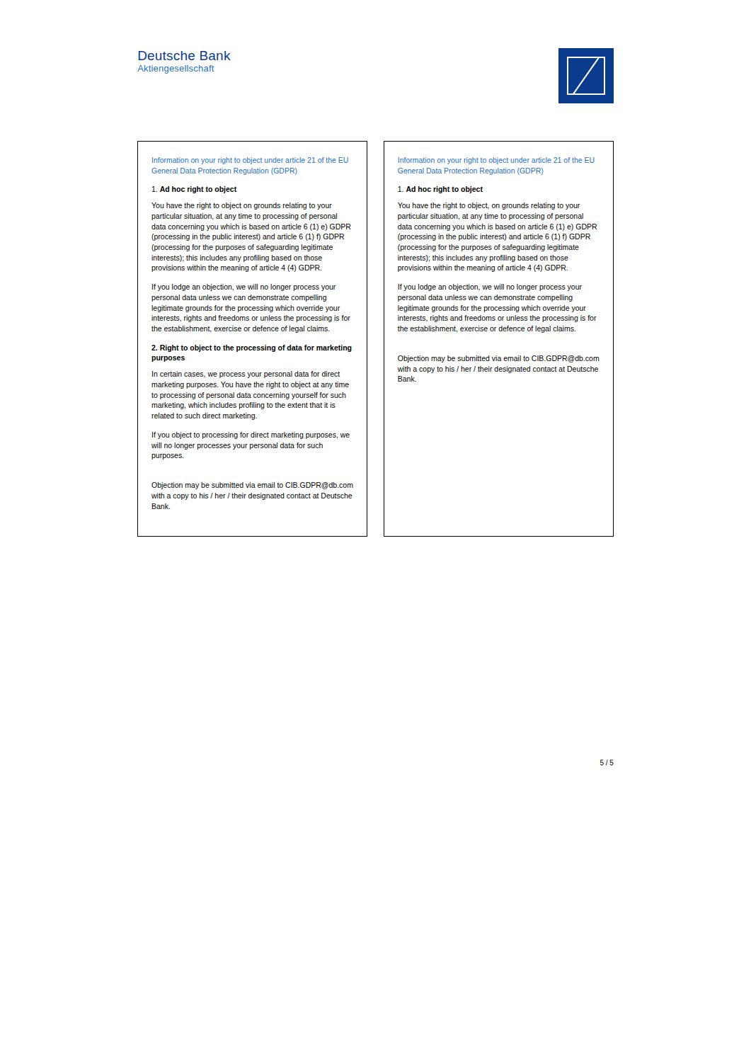Deutsche Bank
Aktiengesellschaft
Information on your right to object under article 21 of the EU General Data Protection Regulation (GDPR)
1. Ad hoc right to object
You have the right to object on grounds relating to your particular situation, at any time to processing of personal data concerning you which is based on article 6 (1) e) GDPR (processing in the public interest) and article 6 (1) f) GDPR (processing for the purposes of safeguarding legitimate interests); this includes any profiling based on those provisions within the meaning of article 4 (4) GDPR.
If you lodge an objection, we will no longer process your personal data unless we can demonstrate compelling legitimate grounds for the processing which override your interests, rights and freedoms or unless the processing is for the establishment, exercise or defence of legal claims.
2. Right to object to the processing of data for marketing purposes
In certain cases, we process your personal data for direct marketing purposes. You have the right to object at any time to processing of personal data concerning yourself for such marketing, which includes profiling to the extent that it is related to such direct marketing.
If you object to processing for direct marketing purposes, we will no longer processes your personal data for such purposes.
Objection may be submitted via email to CIB.GDPR@db.com with a copy to his / her / their designated contact at Deutsche Bank.
Information on your right to object under article 21 of the EU General Data Protection Regulation (GDPR)
1. Ad hoc right to object
You have the right to object, on grounds relating to your particular situation, at any time to processing of personal data concerning you which is based on article 6 (1) e) GDPR (processing in the public interest) and article 6 (1) f) GDPR (processing for the purposes of safeguarding legitimate interests); this includes any profiling based on those provisions within the meaning of article 4 (4) GDPR.
If you lodge an objection, we will no longer process your personal data unless we can demonstrate compelling legitimate grounds for the processing which override your interests, rights and freedoms or unless the processing is for the establishment, exercise or defence of legal claims.
Objection may be submitted via email to CIB.GDPR@db.com with a copy to his / her / their designated contact at Deutsche Bank.
5 / 5